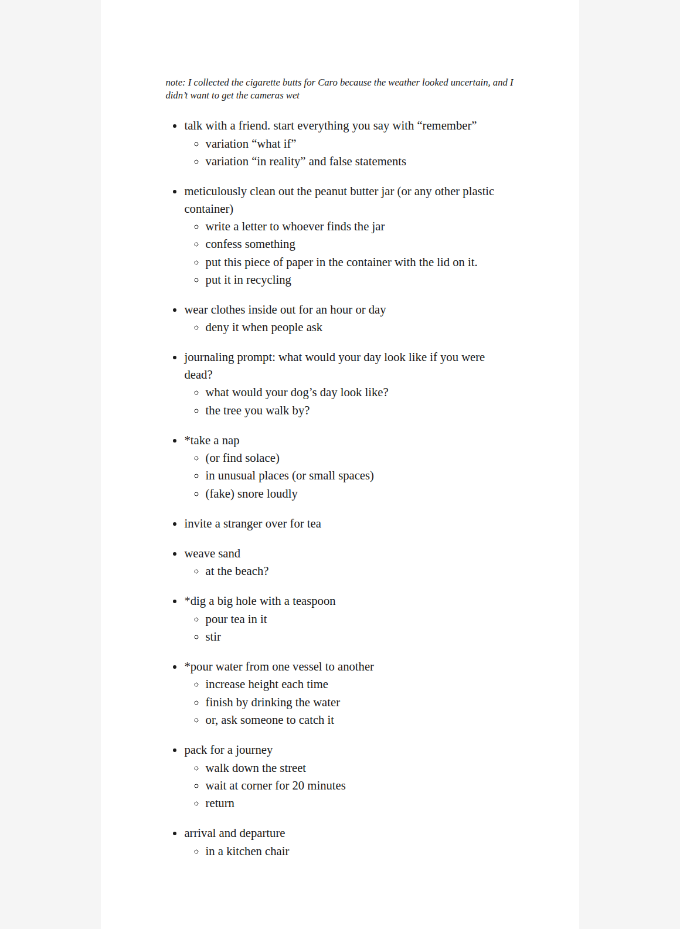note: I collected the cigarette butts for Caro because the weather looked uncertain, and I didn’t want to get the cameras wet
talk with a friend. start everything you say with “remember”
variation “what if”
variation “in reality” and false statements
meticulously clean out the peanut butter jar (or any other plastic container)
write a letter to whoever finds the jar
confess something
put this piece of paper in the container with the lid on it.
put it in recycling
wear clothes inside out for an hour or day
deny it when people ask
journaling prompt: what would your day look like if you were dead?
what would your dog’s day look like?
the tree you walk by?
*take a nap
(or find solace)
in unusual places (or small spaces)
(fake) snore loudly
invite a stranger over for tea
weave sand
at the beach?
*dig a big hole with a teaspoon
pour tea in it
stir
*pour water from one vessel to another
increase height each time
finish by drinking the water
or, ask someone to catch it
pack for a journey
walk down the street
wait at corner for 20 minutes
return
arrival and departure
in a kitchen chair